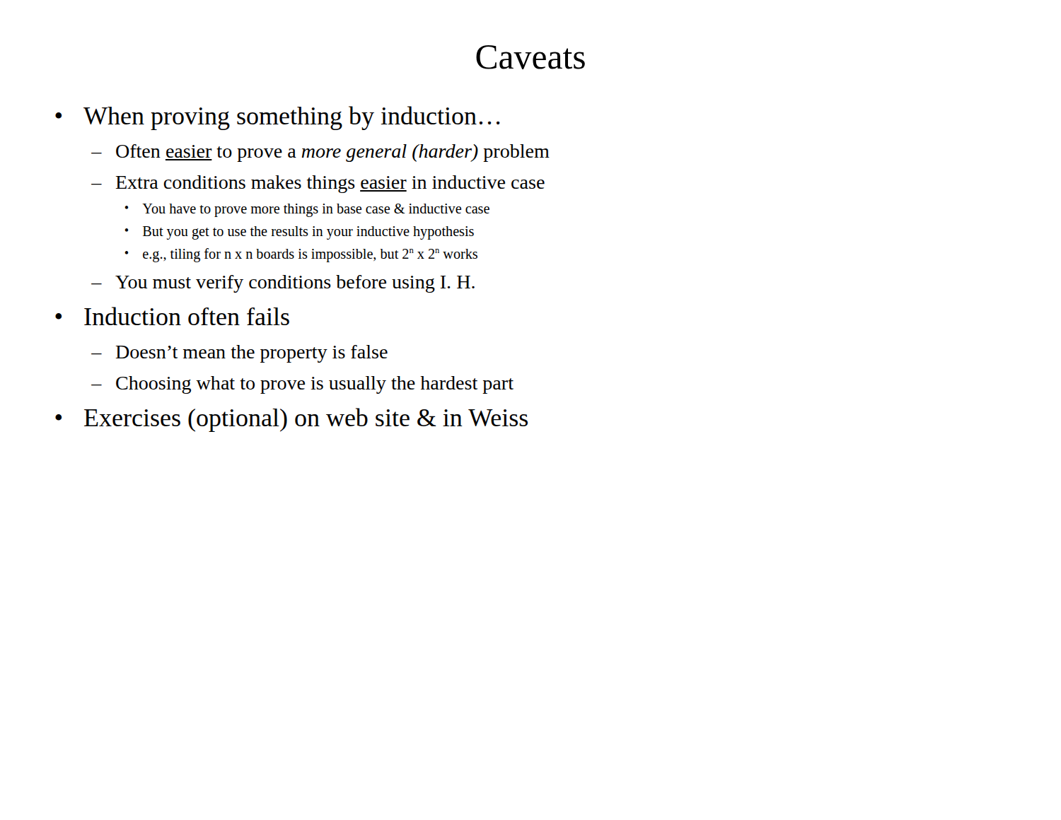Caveats
When proving something by induction…
Often easier to prove a more general (harder) problem
Extra conditions makes things easier in inductive case
You have to prove more things in base case & inductive case
But you get to use the results in your inductive hypothesis
e.g., tiling for n x n boards is impossible, but 2n x 2n works
You must verify conditions before using I. H.
Induction often fails
Doesn’t mean the property is false
Choosing what to prove is usually the hardest part
Exercises (optional) on web site & in Weiss